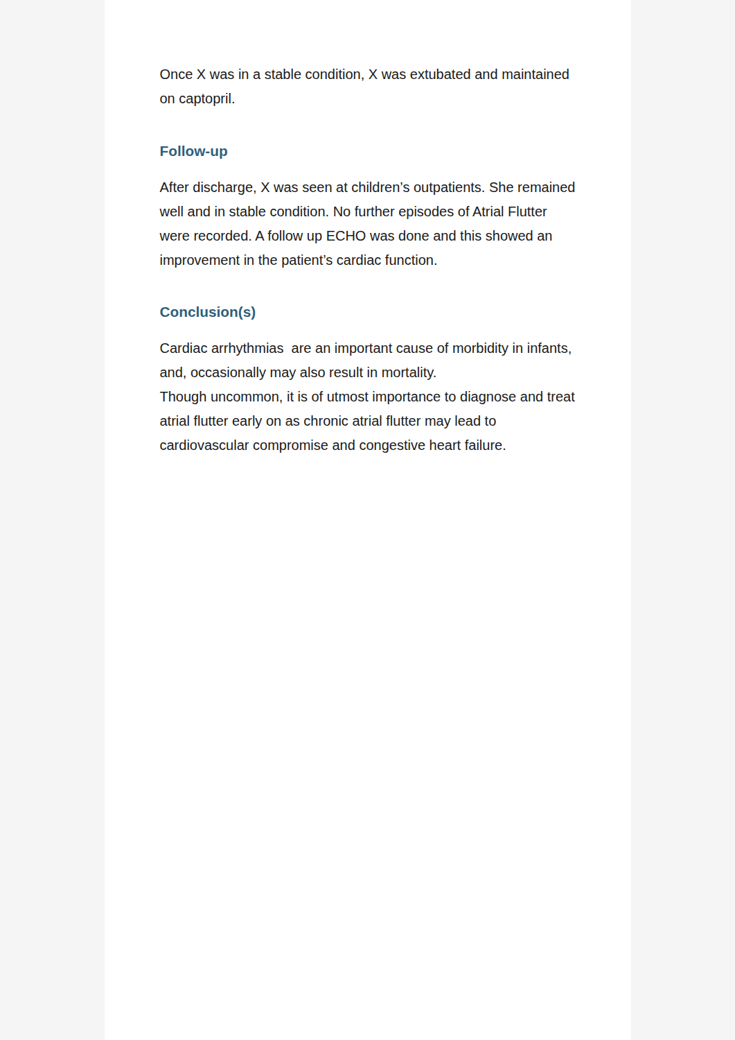Once X was in a stable condition, X was extubated and maintained on captopril.
Follow-up
After discharge, X was seen at children’s outpatients. She remained well and in stable condition. No further episodes of Atrial Flutter were recorded. A follow up ECHO was done and this showed an improvement in the patient’s cardiac function.
Conclusion(s)
Cardiac arrhythmias are an important cause of morbidity in infants, and, occasionally may also result in mortality.
Though uncommon, it is of utmost importance to diagnose and treat atrial flutter early on as chronic atrial flutter may lead to cardiovascular compromise and congestive heart failure.